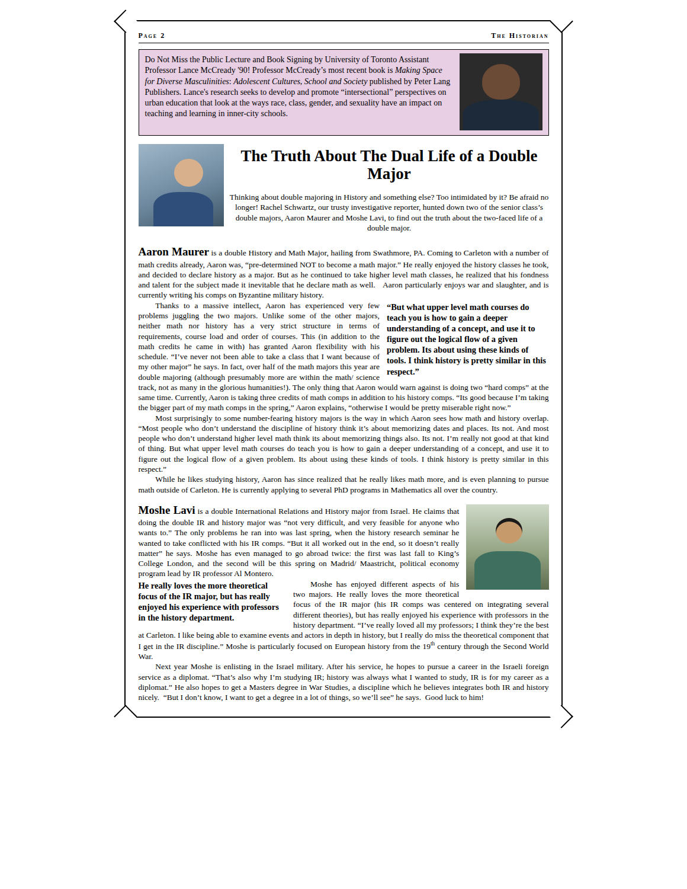Page 2
The Historian
Do Not Miss the Public Lecture and Book Signing by University of Toronto Assistant Professor Lance McCready '90! Professor McCready’s most recent book is Making Space for Diverse Masculinities: Adolescent Cultures, School and Society published by Peter Lang Publishers. Lance's research seeks to develop and promote “intersectional” perspectives on urban education that look at the ways race, class, gender, and sexuality have an impact on teaching and learning in inner-city schools.
The Truth About The Dual Life of a Double Major
Thinking about double majoring in History and something else? Too intimidated by it? Be afraid no longer! Rachel Schwartz, our trusty investigative reporter, hunted down two of the senior class’s double majors, Aaron Maurer and Moshe Lavi, to find out the truth about the two-faced life of a double major.
Aaron Maurer is a double History and Math Major, hailing from Swathmore, PA. Coming to Carleton with a number of math credits already, Aaron was, “pre-determined NOT to become a math major.” He really enjoyed the history classes he took, and decided to declare history as a major. But as he continued to take higher level math classes, he realized that his fondness and talent for the subject made it inevitable that he declare math as well. Aaron particularly enjoys war and slaughter, and is currently writing his comps on Byzantine military history.
“But what upper level math courses do teach you is how to gain a deeper understanding of a concept, and use it to figure out the logical flow of a given problem. Its about using these kinds of tools. I think history is pretty similar in this respect.”
Thanks to a massive intellect, Aaron has experienced very few problems juggling the two majors. Unlike some of the other majors, neither math nor history has a very strict structure in terms of requirements, course load and order of courses. This (in addition to the math credits he came in with) has granted Aaron flexibility with his schedule. “I’ve never not been able to take a class that I want because of my other major” he says. In fact, over half of the math majors this year are double majoring (although presumably more are within the math/ science track, not as many in the glorious humanities!). The only thing that Aaron would warn against is doing two “hard comps” at the same time. Currently, Aaron is taking three credits of math comps in addition to his history comps. “Its good because I’m taking the bigger part of my math comps in the spring,” Aaron explains, “otherwise I would be pretty miserable right now.”
Most surprisingly to some number-fearing history majors is the way in which Aaron sees how math and history overlap. “Most people who don’t understand the discipline of history think it’s about memorizing dates and places. Its not. And most people who don’t understand higher level math think its about memorizing things also. Its not. I’m really not good at that kind of thing. But what upper level math courses do teach you is how to gain a deeper understanding of a concept, and use it to figure out the logical flow of a given problem. Its about using these kinds of tools. I think history is pretty similar in this respect.”
While he likes studying history, Aaron has since realized that he really likes math more, and is even planning to pursue math outside of Carleton. He is currently applying to several PhD programs in Mathematics all over the country.
Moshe Lavi is a double International Relations and History major from Israel. He claims that doing the double IR and history major was “not very difficult, and very feasible for anyone who wants to.” The only problems he ran into was last spring, when the history research seminar he wanted to take conflicted with his IR comps. “But it all worked out in the end, so it doesn’t really matter” he says. Moshe has even managed to go abroad twice: the first was last fall to King’s College London, and the second will be this spring on Madrid/ Maastricht, political economy program lead by IR professor Al Montero.
He really loves the more theoretical focus of the IR major, but has really enjoyed his experience with professors in the history department.
Moshe has enjoyed different aspects of his two majors. He really loves the more theoretical focus of the IR major (his IR comps was centered on integrating several different theories), but has really enjoyed his experience with professors in the history department. “I’ve really loved all my professors; I think they’re the best at Carleton. I like being able to examine events and actors in depth in history, but I really do miss the theoretical component that I get in the IR discipline.” Moshe is particularly focused on European history from the 19th century through the Second World War.
Next year Moshe is enlisting in the Israel military. After his service, he hopes to pursue a career in the Israeli foreign service as a diplomat. “That’s also why I’m studying IR; history was always what I wanted to study, IR is for my career as a diplomat.” He also hopes to get a Masters degree in War Studies, a discipline which he believes integrates both IR and history nicely. “But I don’t know, I want to get a degree in a lot of things, so we’ll see” he says. Good luck to him!